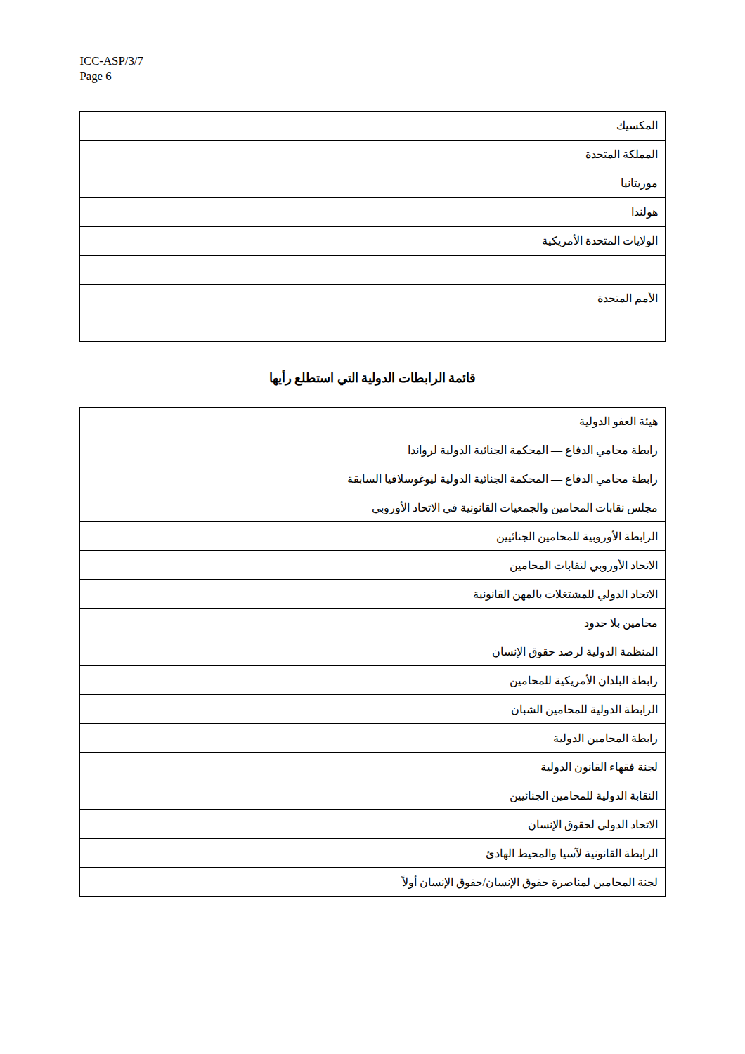ICC-ASP/3/7
Page 6
| المكسيك |
| المملكة المتحدة |
| موريتانيا |
| هولندا |
| الولايات المتحدة الأمريكية |
| الأمم المتحدة |
قائمة الرابطات الدولية التي استطلع رأيها
| هيئة العفو الدولية |
| رابطة محامي الدفاع — المحكمة الجنائية الدولية لرواندا |
| رابطة محامي الدفاع — المحكمة الجنائية الدولية ليوغوسلافيا السابقة |
| مجلس نقابات المحامين والجمعيات القانونية في الاتحاد الأوروبي |
| الرابطة الأوروبية للمحامين الجنائيين |
| الاتحاد الأوروبي لنقابات المحامين |
| الاتحاد الدولي للمشتغلات بالمهن القانونية |
| محامين بلا حدود |
| المنظمة الدولية لرصد حقوق الإنسان |
| رابطة البلدان الأمريكية للمحامين |
| الرابطة الدولية للمحامين الشبان |
| رابطة المحامين الدولية |
| لجنة فقهاء القانون الدولية |
| النقابة الدولية للمحامين الجنائيين |
| الاتحاد الدولي لحقوق الإنسان |
| الرابطة القانونية لآسيا والمحيط الهادئ |
| لجنة المحامين لمناصرة حقوق الإنسان/حقوق الإنسان أولاً |